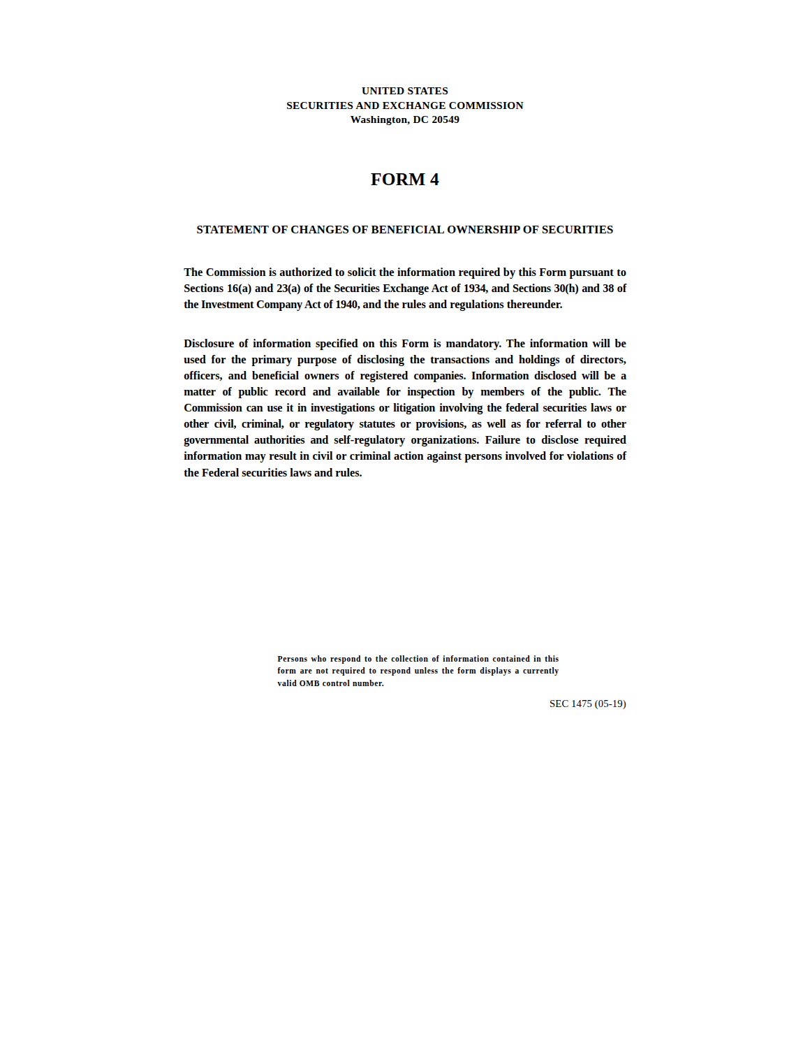United States
Securities and Exchange Commission
Washington, DC 20549
FORM 4
STATEMENT OF CHANGES OF BENEFICIAL OWNERSHIP OF SECURITIES
The Commission is authorized to solicit the information required by this Form pursuant to Sections 16(a) and 23(a) of the Securities Exchange Act of 1934, and Sections 30(h) and 38 of the Investment Company Act of 1940, and the rules and regulations thereunder.
Disclosure of information specified on this Form is mandatory. The information will be used for the primary purpose of disclosing the transactions and holdings of directors, officers, and beneficial owners of registered companies. Information disclosed will be a matter of public record and available for inspection by members of the public. The Commission can use it in investigations or litigation involving the federal securities laws or other civil, criminal, or regulatory statutes or provisions, as well as for referral to other governmental authorities and self-regulatory organizations. Failure to disclose required information may result in civil or criminal action against persons involved for violations of the Federal securities laws and rules.
Persons who respond to the collection of information contained in this form are not required to respond unless the form displays a currently valid OMB control number.
SEC 1475 (05-19)